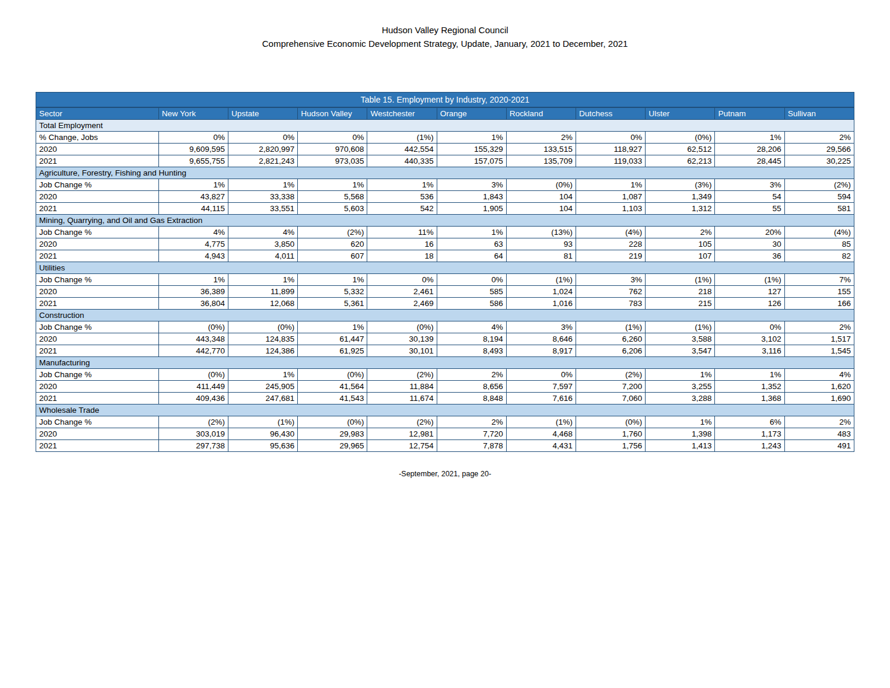Hudson Valley Regional Council
Comprehensive Economic Development Strategy, Update, January, 2021 to December, 2021
Table 15. Employment by Industry, 2020-2021
| Sector | New York | Upstate | Hudson Valley | Westchester | Orange | Rockland | Dutchess | Ulster | Putnam | Sullivan |
| --- | --- | --- | --- | --- | --- | --- | --- | --- | --- | --- |
| Total Employment |
| % Change, Jobs | 0% | 0% | 0% | (1%) | 1% | 2% | 0% | (0%) | 1% | 2% |
| 2020 | 9,609,595 | 2,820,997 | 970,608 | 442,554 | 155,329 | 133,515 | 118,927 | 62,512 | 28,206 | 29,566 |
| 2021 | 9,655,755 | 2,821,243 | 973,035 | 440,335 | 157,075 | 135,709 | 119,033 | 62,213 | 28,445 | 30,225 |
| Agriculture, Forestry, Fishing and Hunting |
| Job Change % | 1% | 1% | 1% | 1% | 3% | (0%) | 1% | (3%) | 3% | (2%) |
| 2020 | 43,827 | 33,338 | 5,568 | 536 | 1,843 | 104 | 1,087 | 1,349 | 54 | 594 |
| 2021 | 44,115 | 33,551 | 5,603 | 542 | 1,905 | 104 | 1,103 | 1,312 | 55 | 581 |
| Mining, Quarrying, and Oil and Gas Extraction |
| Job Change % | 4% | 4% | (2%) | 11% | 1% | (13%) | (4%) | 2% | 20% | (4%) |
| 2020 | 4,775 | 3,850 | 620 | 16 | 63 | 93 | 228 | 105 | 30 | 85 |
| 2021 | 4,943 | 4,011 | 607 | 18 | 64 | 81 | 219 | 107 | 36 | 82 |
| Utilities |
| Job Change % | 1% | 1% | 1% | 0% | 0% | (1%) | 3% | (1%) | (1%) | 7% |
| 2020 | 36,389 | 11,899 | 5,332 | 2,461 | 585 | 1,024 | 762 | 218 | 127 | 155 |
| 2021 | 36,804 | 12,068 | 5,361 | 2,469 | 586 | 1,016 | 783 | 215 | 126 | 166 |
| Construction |
| Job Change % | (0%) | (0%) | 1% | (0%) | 4% | 3% | (1%) | (1%) | 0% | 2% |
| 2020 | 443,348 | 124,835 | 61,447 | 30,139 | 8,194 | 8,646 | 6,260 | 3,588 | 3,102 | 1,517 |
| 2021 | 442,770 | 124,386 | 61,925 | 30,101 | 8,493 | 8,917 | 6,206 | 3,547 | 3,116 | 1,545 |
| Manufacturing |
| Job Change % | (0%) | 1% | (0%) | (2%) | 2% | 0% | (2%) | 1% | 1% | 4% |
| 2020 | 411,449 | 245,905 | 41,564 | 11,884 | 8,656 | 7,597 | 7,200 | 3,255 | 1,352 | 1,620 |
| 2021 | 409,436 | 247,681 | 41,543 | 11,674 | 8,848 | 7,616 | 7,060 | 3,288 | 1,368 | 1,690 |
| Wholesale Trade |
| Job Change % | (2%) | (1%) | (0%) | (2%) | 2% | (1%) | (0%) | 1% | 6% | 2% |
| 2020 | 303,019 | 96,430 | 29,983 | 12,981 | 7,720 | 4,468 | 1,760 | 1,398 | 1,173 | 483 |
| 2021 | 297,738 | 95,636 | 29,965 | 12,754 | 7,878 | 4,431 | 1,756 | 1,413 | 1,243 | 491 |
-September, 2021, page 20-